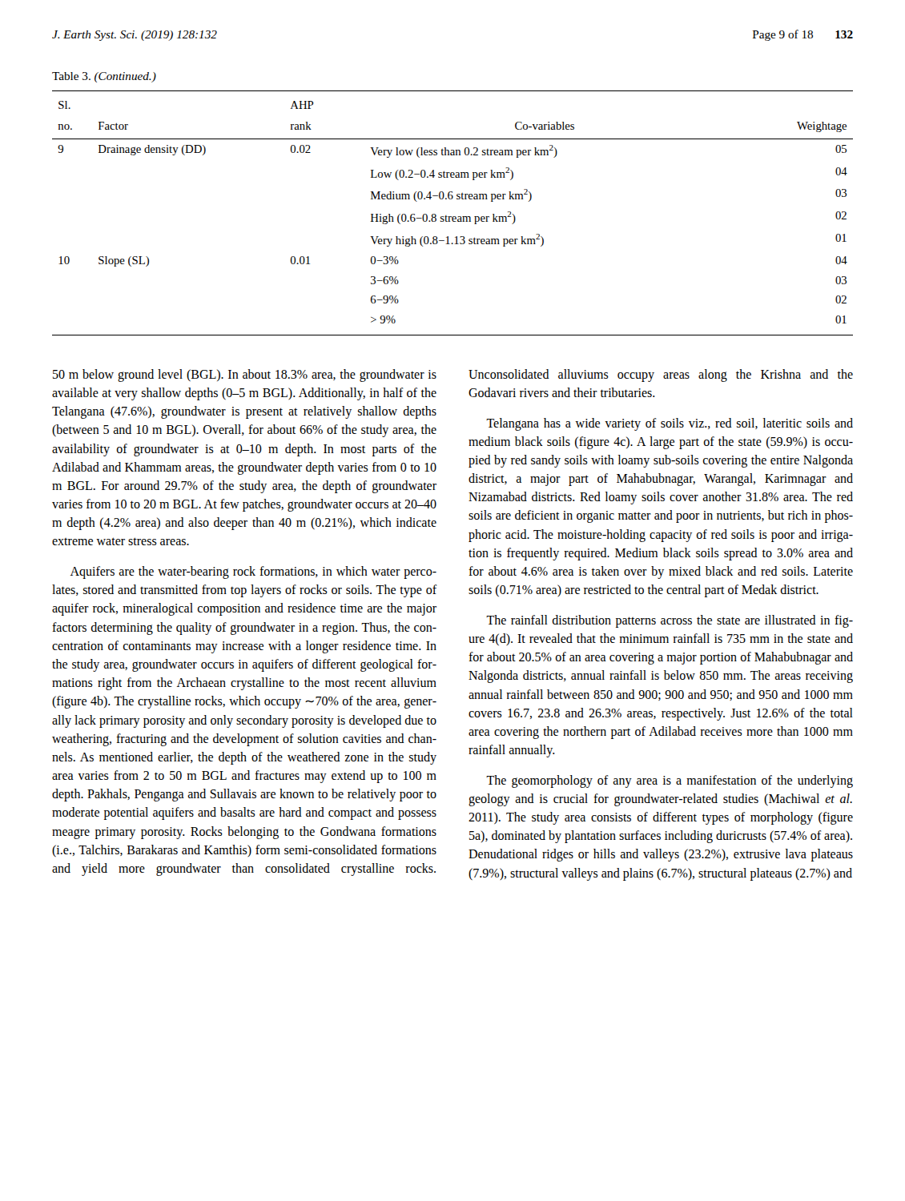J. Earth Syst. Sci. (2019) 128:132
Page 9 of 18 132
Table 3. (Continued.)
| Sl. | | AHP | | |
| --- | --- | --- | --- | --- |
| no. | Factor | rank | Co-variables | Weightage |
| 9 | Drainage density (DD) | 0.02 | Very low (less than 0.2 stream per km 2 ) | 05 |
| | | | Low (0.2−0.4 stream per km 2 ) | 04 |
| | | | Medium (0.4−0.6 stream per km 2 ) | 03 |
| | | | High (0.6−0.8 stream per km 2 ) | 02 |
| | | | Very high (0.8−1.13 stream per km 2 ) | 01 |
| 10 | Slope (SL) | 0.01 | 0−3% | 04 |
| | | | 3−6% | 03 |
| | | | 6−9% | 02 |
| | | | > 9% | 01 |
50 m below ground level (BGL). In about 18.3% area, the groundwater is available at very shallow depths (0–5 m BGL). Additionally, in half of the Telangana (47.6%), groundwater is present at relatively shallow depths (between 5 and 10 m BGL). Overall, for about 66% of the study area, the availability of groundwater is at 0–10 m depth. In most parts of the Adilabad and Khammam areas, the groundwater depth varies from 0 to 10 m BGL. For around 29.7% of the study area, the depth of groundwater varies from 10 to 20 m BGL. At few patches, groundwater occurs at 20–40 m depth (4.2% area) and also deeper than 40 m (0.21%), which indicate extreme water stress areas.
Aquifers are the water-bearing rock formations, in which water percolates, stored and transmitted from top layers of rocks or soils. The type of aquifer rock, mineralogical composition and residence time are the major factors determining the quality of groundwater in a region. Thus, the concentration of contaminants may increase with a longer residence time. In the study area, groundwater occurs in aquifers of different geological formations right from the Archaean crystalline to the most recent alluvium (figure 4b). The crystalline rocks, which occupy ∼70% of the area, generally lack primary porosity and only secondary porosity is developed due to weathering, fracturing and the development of solution cavities and channels. As mentioned earlier, the depth of the weathered zone in the study area varies from 2 to 50 m BGL and fractures may extend up to 100 m depth. Pakhals, Penganga and Sullavais are known to be relatively poor to moderate potential aquifers and basalts are hard and compact and possess meagre primary porosity. Rocks belonging to the Gondwana formations (i.e., Talchirs, Barakaras and Kamthis) form semi-consolidated formations and yield more groundwater than consolidated crystalline rocks. Unconsolidated alluviums occupy areas along the Krishna and the Godavari rivers and their tributaries.
Telangana has a wide variety of soils viz., red soil, lateritic soils and medium black soils (figure 4c). A large part of the state (59.9%) is occupied by red sandy soils with loamy sub-soils covering the entire Nalgonda district, a major part of Mahabubnagar, Warangal, Karimnagar and Nizamabad districts. Red loamy soils cover another 31.8% area. The red soils are deficient in organic matter and poor in nutrients, but rich in phosphoric acid. The moisture-holding capacity of red soils is poor and irrigation is frequently required. Medium black soils spread to 3.0% area and for about 4.6% area is taken over by mixed black and red soils. Laterite soils (0.71% area) are restricted to the central part of Medak district.
The rainfall distribution patterns across the state are illustrated in figure 4(d). It revealed that the minimum rainfall is 735 mm in the state and for about 20.5% of an area covering a major portion of Mahabubnagar and Nalgonda districts, annual rainfall is below 850 mm. The areas receiving annual rainfall between 850 and 900; 900 and 950; and 950 and 1000 mm covers 16.7, 23.8 and 26.3% areas, respectively. Just 12.6% of the total area covering the northern part of Adilabad receives more than 1000 mm rainfall annually.
The geomorphology of any area is a manifestation of the underlying geology and is crucial for groundwater-related studies (Machiwal et al. 2011). The study area consists of different types of morphology (figure 5a), dominated by plantation surfaces including duricrusts (57.4% of area). Denudational ridges or hills and valleys (23.2%), extrusive lava plateaus (7.9%), structural valleys and plains (6.7%), structural plateaus (2.7%) and